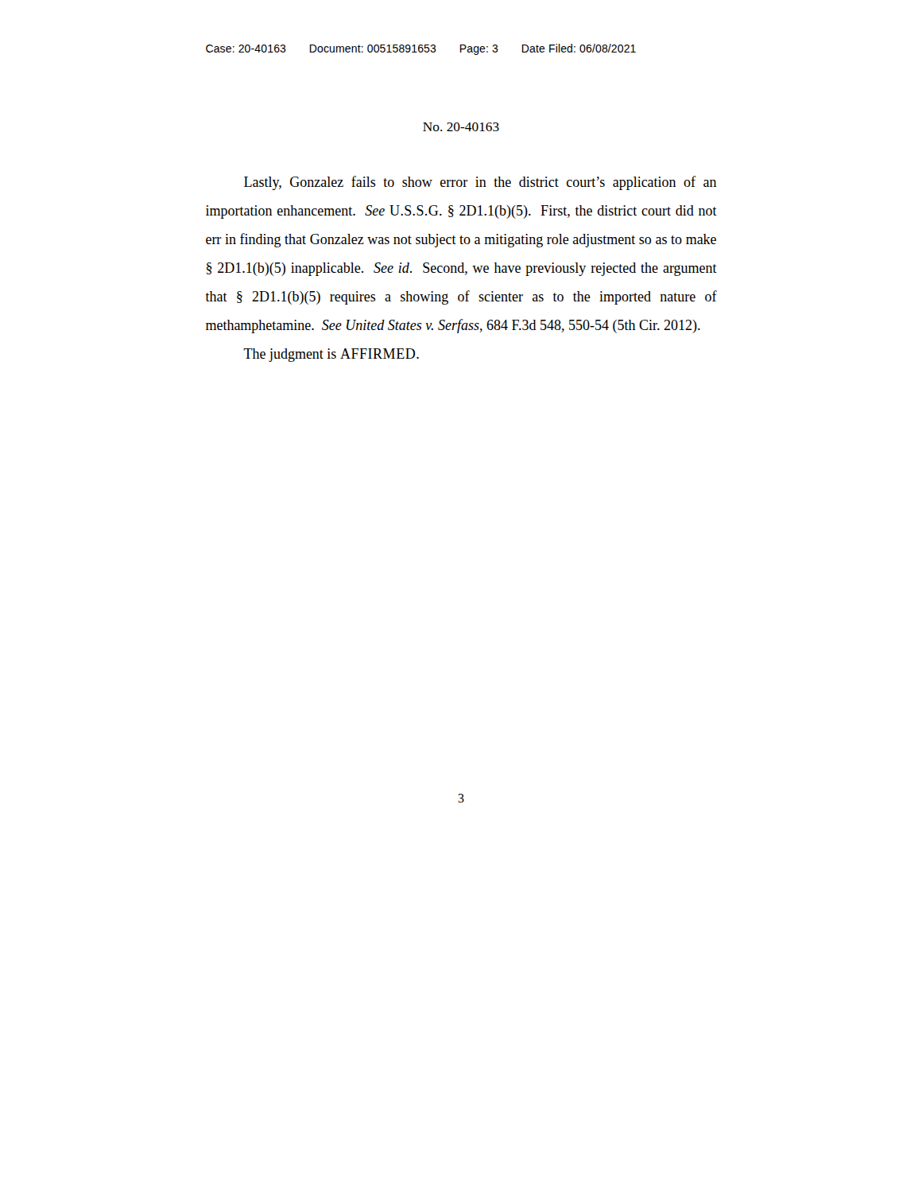Case: 20-40163 Document: 00515891653 Page: 3 Date Filed: 06/08/2021
No. 20-40163
Lastly, Gonzalez fails to show error in the district court’s application of an importation enhancement. See U.S.S.G. § 2D1.1(b)(5). First, the district court did not err in finding that Gonzalez was not subject to a mitigating role adjustment so as to make § 2D1.1(b)(5) inapplicable. See id. Second, we have previously rejected the argument that § 2D1.1(b)(5) requires a showing of scienter as to the imported nature of methamphetamine. See United States v. Serfass, 684 F.3d 548, 550-54 (5th Cir. 2012).
The judgment is AFFIRMED.
3